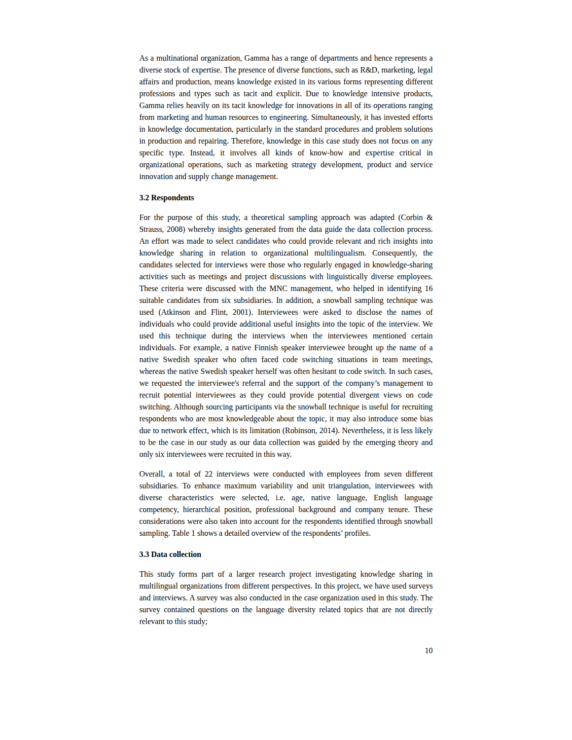As a multinational organization, Gamma has a range of departments and hence represents a diverse stock of expertise. The presence of diverse functions, such as R&D, marketing, legal affairs and production, means knowledge existed in its various forms representing different professions and types such as tacit and explicit. Due to knowledge intensive products, Gamma relies heavily on its tacit knowledge for innovations in all of its operations ranging from marketing and human resources to engineering. Simultaneously, it has invested efforts in knowledge documentation, particularly in the standard procedures and problem solutions in production and repairing. Therefore, knowledge in this case study does not focus on any specific type. Instead, it involves all kinds of know-how and expertise critical in organizational operations, such as marketing strategy development, product and service innovation and supply change management.
3.2 Respondents
For the purpose of this study, a theoretical sampling approach was adapted (Corbin & Strauss, 2008) whereby insights generated from the data guide the data collection process. An effort was made to select candidates who could provide relevant and rich insights into knowledge sharing in relation to organizational multilingualism. Consequently, the candidates selected for interviews were those who regularly engaged in knowledge-sharing activities such as meetings and project discussions with linguistically diverse employees. These criteria were discussed with the MNC management, who helped in identifying 16 suitable candidates from six subsidiaries. In addition, a snowball sampling technique was used (Atkinson and Flint, 2001). Interviewees were asked to disclose the names of individuals who could provide additional useful insights into the topic of the interview. We used this technique during the interviews when the interviewees mentioned certain individuals. For example, a native Finnish speaker interviewee brought up the name of a native Swedish speaker who often faced code switching situations in team meetings, whereas the native Swedish speaker herself was often hesitant to code switch. In such cases, we requested the interviewee's referral and the support of the company’s management to recruit potential interviewees as they could provide potential divergent views on code switching. Although sourcing participants via the snowball technique is useful for recruiting respondents who are most knowledgeable about the topic, it may also introduce some bias due to network effect, which is its limitation (Robinson, 2014). Nevertheless, it is less likely to be the case in our study as our data collection was guided by the emerging theory and only six interviewees were recruited in this way.
Overall, a total of 22 interviews were conducted with employees from seven different subsidiaries. To enhance maximum variability and unit triangulation, interviewees with diverse characteristics were selected, i.e. age, native language, English language competency, hierarchical position, professional background and company tenure. These considerations were also taken into account for the respondents identified through snowball sampling. Table 1 shows a detailed overview of the respondents’ profiles.
3.3 Data collection
This study forms part of a larger research project investigating knowledge sharing in multilingual organizations from different perspectives. In this project, we have used surveys and interviews. A survey was also conducted in the case organization used in this study. The survey contained questions on the language diversity related topics that are not directly relevant to this study;
10